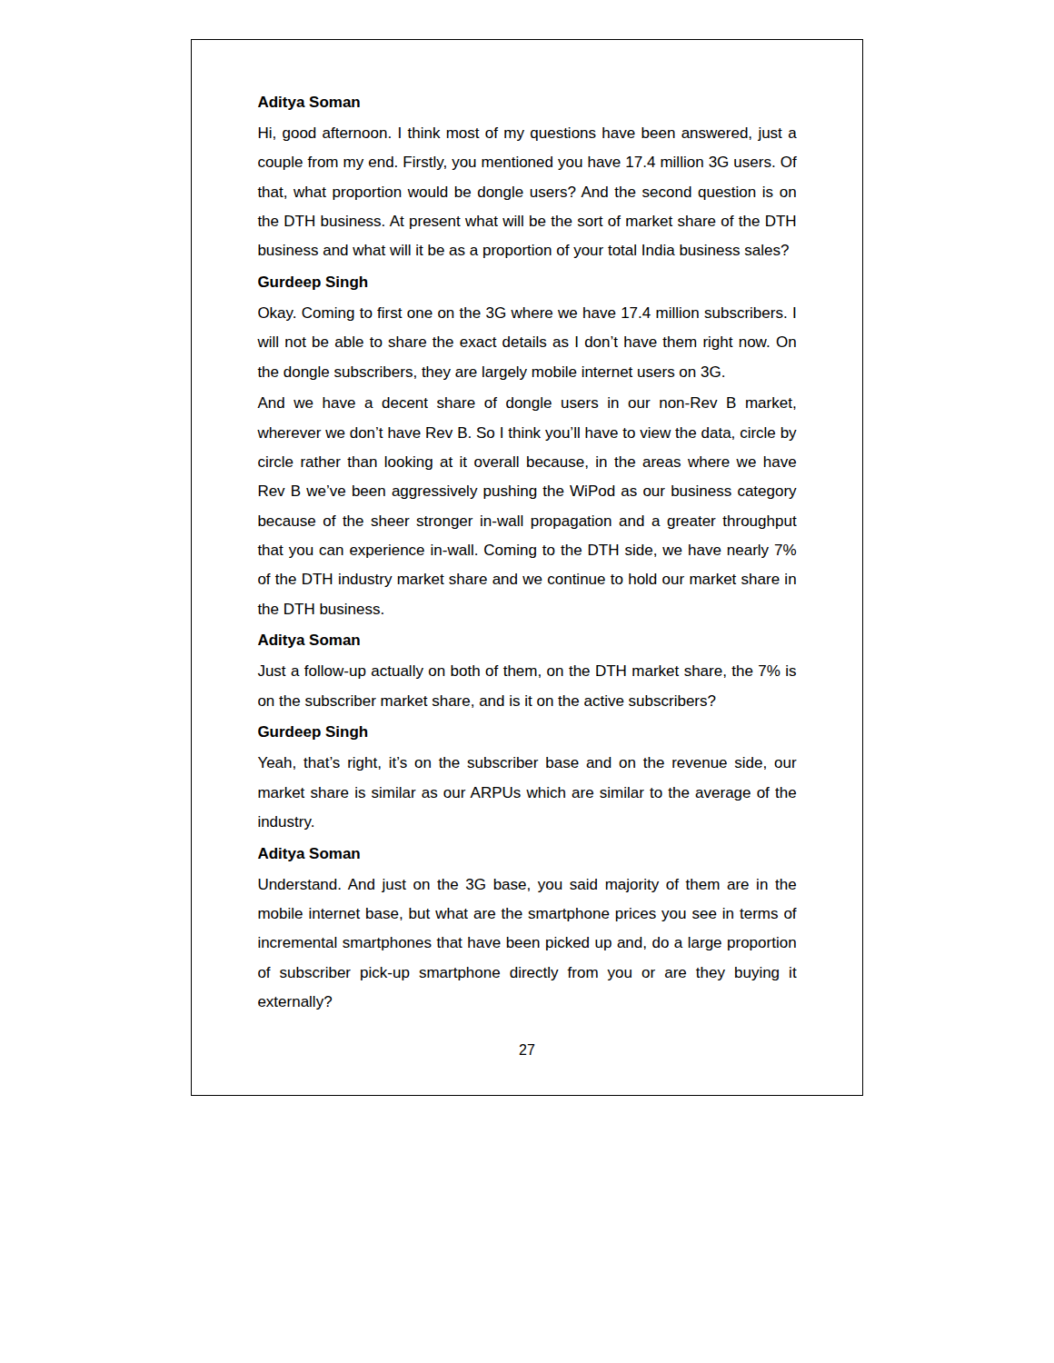Aditya Soman
Hi, good afternoon. I think most of my questions have been answered, just a couple from my end. Firstly, you mentioned you have 17.4 million 3G users. Of that, what proportion would be dongle users? And the second question is on the DTH business. At present what will be the sort of market share of the DTH business and what will it be as a proportion of your total India business sales?
Gurdeep Singh
Okay. Coming to first one on the 3G where we have 17.4 million subscribers. I will not be able to share the exact details as I don’t have them right now. On the dongle subscribers, they are largely mobile internet users on 3G.
And we have a decent share of dongle users in our non-Rev B market, wherever we don’t have Rev B. So I think you’ll have to view the data, circle by circle rather than looking at it overall because, in the areas where we have Rev B we’ve been aggressively pushing the WiPod as our business category because of the sheer stronger in-wall propagation and a greater throughput that you can experience in-wall. Coming to the DTH side, we have nearly 7% of the DTH industry market share and we continue to hold our market share in the DTH business.
Aditya Soman
Just a follow-up actually on both of them, on the DTH market share, the 7% is on the subscriber market share, and is it on the active subscribers?
Gurdeep Singh
Yeah, that’s right, it’s on the subscriber base and on the revenue side, our market share is similar as our ARPUs which are similar to the average of the industry.
Aditya Soman
Understand. And just on the 3G base, you said majority of them are in the mobile internet base, but what are the smartphone prices you see in terms of incremental smartphones that have been picked up and, do a large proportion of subscriber pick-up smartphone directly from you or are they buying it externally?
27